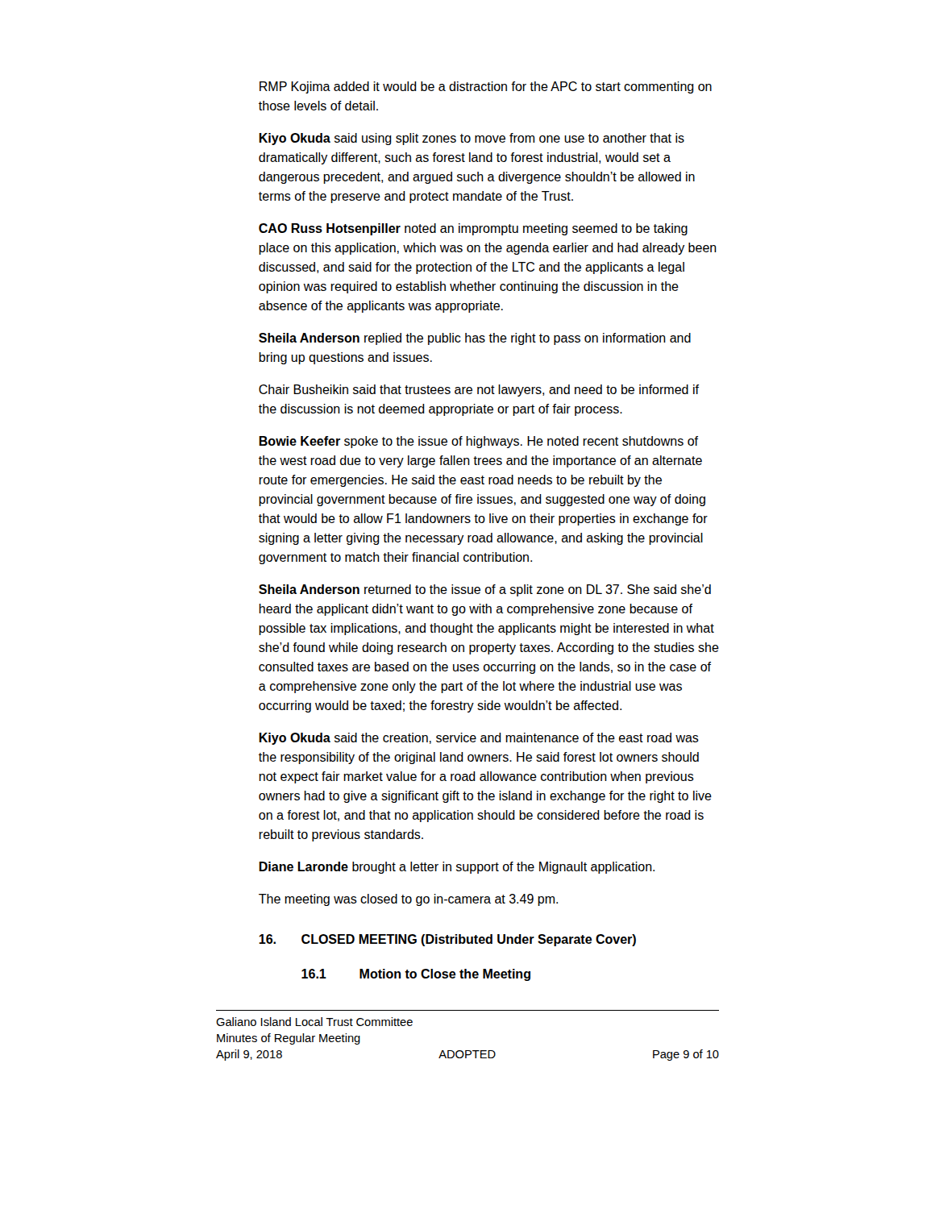RMP Kojima added it would be a distraction for the APC to start commenting on those levels of detail.
Kiyo Okuda said using split zones to move from one use to another that is dramatically different, such as forest land to forest industrial, would set a dangerous precedent, and argued such a divergence shouldn’t be allowed in terms of the preserve and protect mandate of the Trust.
CAO Russ Hotsenpiller noted an impromptu meeting seemed to be taking place on this application, which was on the agenda earlier and had already been discussed, and said for the protection of the LTC and the applicants a legal opinion was required to establish whether continuing the discussion in the absence of the applicants was appropriate.
Sheila Anderson replied the public has the right to pass on information and bring up questions and issues.
Chair Busheikin said that trustees are not lawyers, and need to be informed if the discussion is not deemed appropriate or part of fair process.
Bowie Keefer spoke to the issue of highways. He noted recent shutdowns of the west road due to very large fallen trees and the importance of an alternate route for emergencies. He said the east road needs to be rebuilt by the provincial government because of fire issues, and suggested one way of doing that would be to allow F1 landowners to live on their properties in exchange for signing a letter giving the necessary road allowance, and asking the provincial government to match their financial contribution.
Sheila Anderson returned to the issue of a split zone on DL 37. She said she’d heard the applicant didn’t want to go with a comprehensive zone because of possible tax implications, and thought the applicants might be interested in what she’d found while doing research on property taxes. According to the studies she consulted taxes are based on the uses occurring on the lands, so in the case of a comprehensive zone only the part of the lot where the industrial use was occurring would be taxed; the forestry side wouldn’t be affected.
Kiyo Okuda said the creation, service and maintenance of the east road was the responsibility of the original land owners. He said forest lot owners should not expect fair market value for a road allowance contribution when previous owners had to give a significant gift to the island in exchange for the right to live on a forest lot, and that no application should be considered before the road is rebuilt to previous standards.
Diane Laronde brought a letter in support of the Mignault application.
The meeting was closed to go in-camera at 3.49 pm.
16. CLOSED MEETING (Distributed Under Separate Cover)
16.1 Motion to Close the Meeting
Galiano Island Local Trust Committee
Minutes of Regular Meeting
April 9, 2018 ADOPTED Page 9 of 10